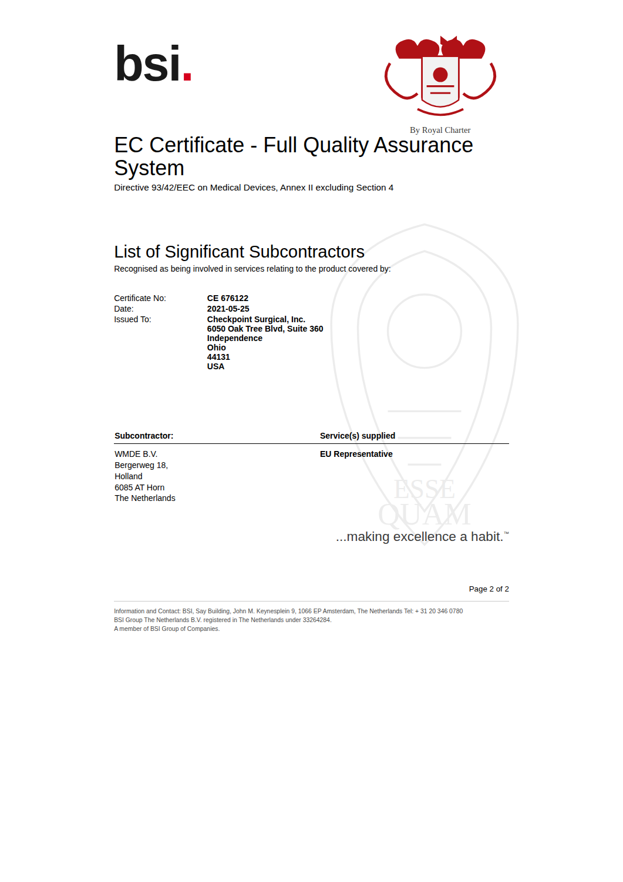bsi.
By Royal Charter
EC Certificate - Full Quality Assurance System
Directive 93/42/EEC on Medical Devices, Annex II excluding Section 4
List of Significant Subcontractors
Recognised as being involved in services relating to the product covered by:
| Certificate No: | CE 676122 |
| Date: | 2021-05-25 |
| Issued To: | Checkpoint Surgical, Inc. 6050 Oak Tree Blvd, Suite 360 Independence Ohio 44131 USA |
| Subcontractor: | Service(s) supplied |
| --- | --- |
| WMDE B.V. Bergerweg 18, Holland 6085 AT Horn The Netherlands | EU Representative |
...making excellence a habit.™
Page 2 of 2
Information and Contact: BSI, Say Building, John M. Keynesplein 9, 1066 EP Amsterdam, The Netherlands Tel: + 31 20 346 0780
BSI Group The Netherlands B.V. registered in The Netherlands under 33264284.
A member of BSI Group of Companies.